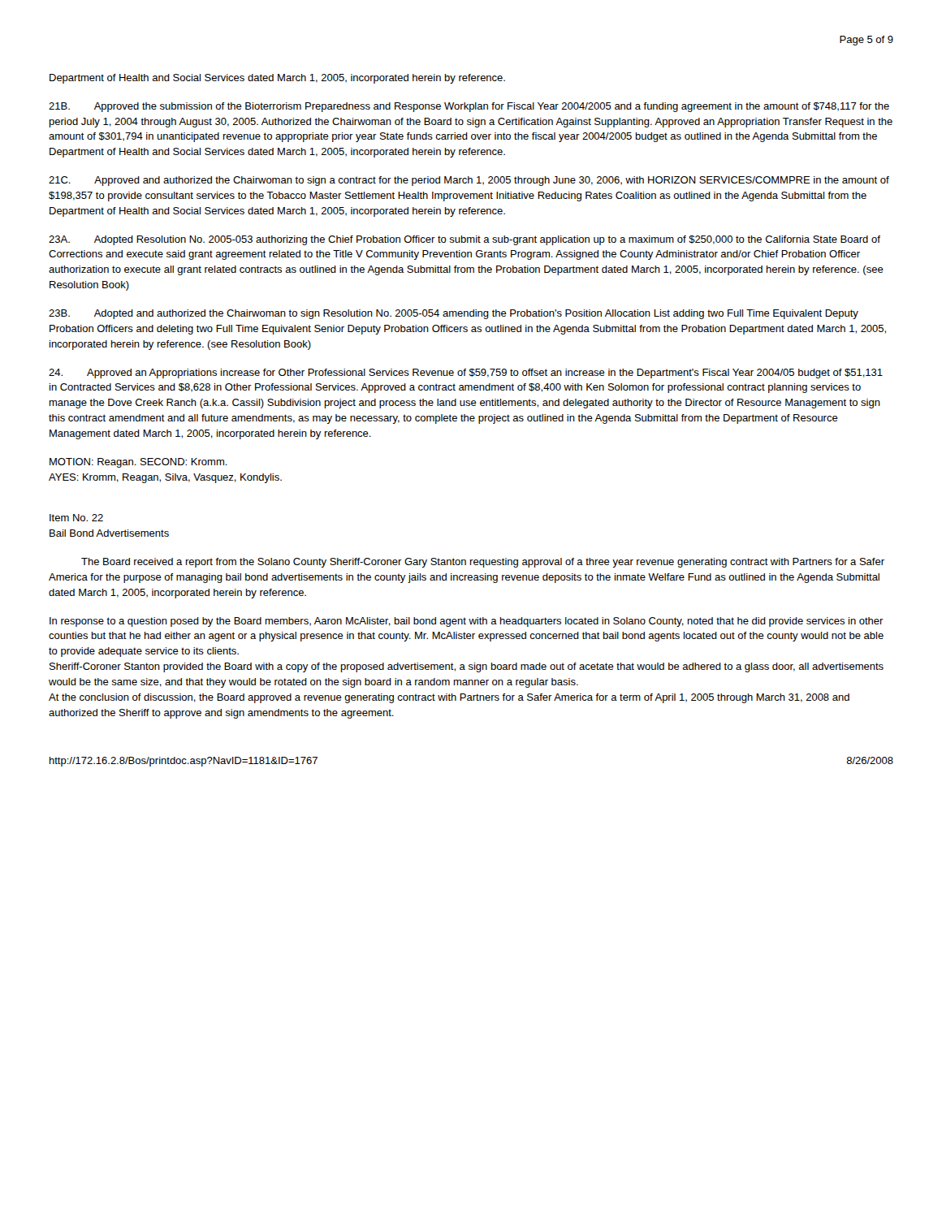Page 5 of 9
Department of Health and Social Services dated March 1, 2005, incorporated herein by reference.
21B. Approved the submission of the Bioterrorism Preparedness and Response Workplan for Fiscal Year 2004/2005 and a funding agreement in the amount of $748,117 for the period July 1, 2004 through August 30, 2005. Authorized the Chairwoman of the Board to sign a Certification Against Supplanting. Approved an Appropriation Transfer Request in the amount of $301,794 in unanticipated revenue to appropriate prior year State funds carried over into the fiscal year 2004/2005 budget as outlined in the Agenda Submittal from the Department of Health and Social Services dated March 1, 2005, incorporated herein by reference.
21C. Approved and authorized the Chairwoman to sign a contract for the period March 1, 2005 through June 30, 2006, with HORIZON SERVICES/COMMPRE in the amount of $198,357 to provide consultant services to the Tobacco Master Settlement Health Improvement Initiative Reducing Rates Coalition as outlined in the Agenda Submittal from the Department of Health and Social Services dated March 1, 2005, incorporated herein by reference.
23A. Adopted Resolution No. 2005-053 authorizing the Chief Probation Officer to submit a sub-grant application up to a maximum of $250,000 to the California State Board of Corrections and execute said grant agreement related to the Title V Community Prevention Grants Program. Assigned the County Administrator and/or Chief Probation Officer authorization to execute all grant related contracts as outlined in the Agenda Submittal from the Probation Department dated March 1, 2005, incorporated herein by reference. (see Resolution Book)
23B. Adopted and authorized the Chairwoman to sign Resolution No. 2005-054 amending the Probation's Position Allocation List adding two Full Time Equivalent Deputy Probation Officers and deleting two Full Time Equivalent Senior Deputy Probation Officers as outlined in the Agenda Submittal from the Probation Department dated March 1, 2005, incorporated herein by reference. (see Resolution Book)
24. Approved an Appropriations increase for Other Professional Services Revenue of $59,759 to offset an increase in the Department's Fiscal Year 2004/05 budget of $51,131 in Contracted Services and $8,628 in Other Professional Services. Approved a contract amendment of $8,400 with Ken Solomon for professional contract planning services to manage the Dove Creek Ranch (a.k.a. Cassil) Subdivision project and process the land use entitlements, and delegated authority to the Director of Resource Management to sign this contract amendment and all future amendments, as may be necessary, to complete the project as outlined in the Agenda Submittal from the Department of Resource Management dated March 1, 2005, incorporated herein by reference.
MOTION: Reagan. SECOND: Kromm.
AYES: Kromm, Reagan, Silva, Vasquez, Kondylis.
Item No. 22
Bail Bond Advertisements
The Board received a report from the Solano County Sheriff-Coroner Gary Stanton requesting approval of a three year revenue generating contract with Partners for a Safer America for the purpose of managing bail bond advertisements in the county jails and increasing revenue deposits to the inmate Welfare Fund as outlined in the Agenda Submittal dated March 1, 2005, incorporated herein by reference.
In response to a question posed by the Board members, Aaron McAlister, bail bond agent with a headquarters located in Solano County, noted that he did provide services in other counties but that he had either an agent or a physical presence in that county. Mr. McAlister expressed concerned that bail bond agents located out of the county would not be able to provide adequate service to its clients.
Sheriff-Coroner Stanton provided the Board with a copy of the proposed advertisement, a sign board made out of acetate that would be adhered to a glass door, all advertisements would be the same size, and that they would be rotated on the sign board in a random manner on a regular basis.
At the conclusion of discussion, the Board approved a revenue generating contract with Partners for a Safer America for a term of April 1, 2005 through March 31, 2008 and authorized the Sheriff to approve and sign amendments to the agreement.
http://172.16.2.8/Bos/printdoc.asp?NavID=1181&ID=1767 8/26/2008